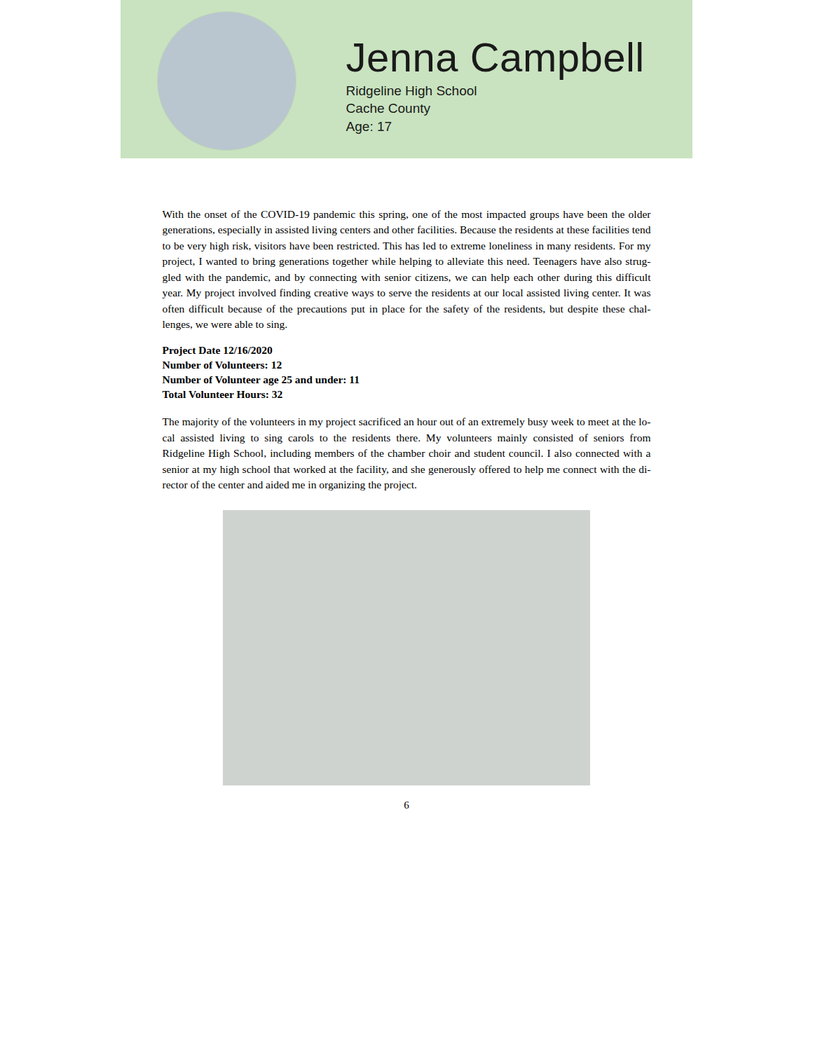Jenna Campbell
Ridgeline High School
Cache County
Age: 17
With the onset of the COVID-19 pandemic this spring, one of the most impacted groups have been the older generations, especially in assisted living centers and other facilities. Because the residents at these facilities tend to be very high risk, visitors have been restricted. This has led to extreme loneliness in many residents. For my project, I wanted to bring generations together while helping to alleviate this need. Teenagers have also struggled with the pandemic, and by connecting with senior citizens, we can help each other during this difficult year. My project involved finding creative ways to serve the residents at our local assisted living center. It was often difficult because of the precautions put in place for the safety of the residents, but despite these challenges, we were able to sing.
Project Date 12/16/2020
Number of Volunteers: 12
Number of Volunteer age 25 and under: 11
Total Volunteer Hours: 32
The majority of the volunteers in my project sacrificed an hour out of an extremely busy week to meet at the local assisted living to sing carols to the residents there. My volunteers mainly consisted of seniors from Ridgeline High School, including members of the chamber choir and student council. I also connected with a senior at my high school that worked at the facility, and she generously offered to help me connect with the director of the center and aided me in organizing the project.
6